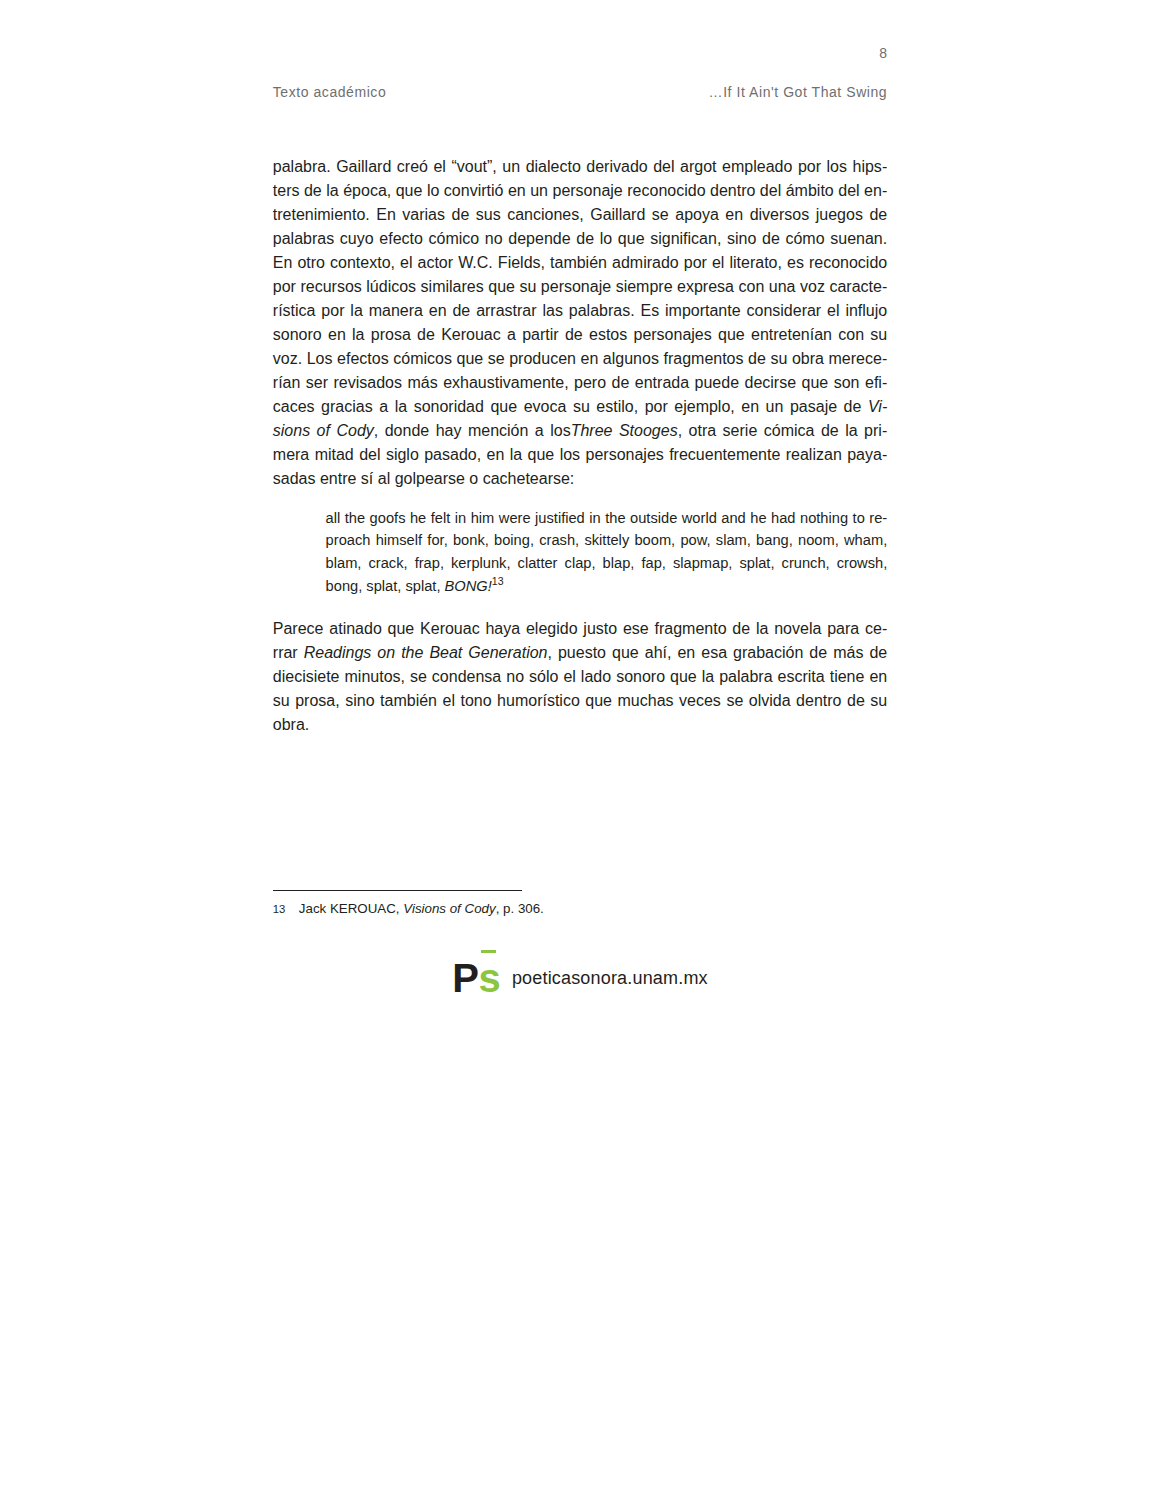8
Texto académico
…If It Ain't Got That Swing
palabra. Gaillard creó el “vout”, un dialecto derivado del argot empleado por los hipsters de la época, que lo convirtió en un personaje reconocido dentro del ámbito del entretenimiento. En varias de sus canciones, Gaillard se apoya en diversos juegos de palabras cuyo efecto cómico no depende de lo que significan, sino de cómo suenan. En otro contexto, el actor W.C. Fields, también admirado por el literato, es reconocido por recursos lúdicos similares que su personaje siempre expresa con una voz característica por la manera en de arrastrar las palabras. Es importante considerar el influjo sonoro en la prosa de Kerouac a partir de estos personajes que entretenían con su voz. Los efectos cómicos que se producen en algunos fragmentos de su obra merecerían ser revisados más exhaustivamente, pero de entrada puede decirse que son eficaces gracias a la sonoridad que evoca su estilo, por ejemplo, en un pasaje de Visions of Cody, donde hay mención a losThree Stooges, otra serie cómica de la primera mitad del siglo pasado, en la que los personajes frecuentemente realizan payasadas entre sí al golpearse o cachetearse:
all the goofs he felt in him were justified in the outside world and he had nothing to reproach himself for, bonk, boing, crash, skittely boom, pow, slam, bang, noom, wham, blam, crack, frap, kerplunk, clatter clap, blap, fap, slapmap, splat, crunch, crowsh, bong, splat, splat, BONG!13
Parece atinado que Kerouac haya elegido justo ese fragmento de la novela para cerrar Readings on the Beat Generation, puesto que ahí, en esa grabación de más de diecisiete minutos, se condensa no sólo el lado sonoro que la palabra escrita tiene en su prosa, sino también el tono humorístico que muchas veces se olvida dentro de su obra.
13
Jack KEROUAC, Visions of Cody, p. 306.
Ps
poeticasonora.unam.mx